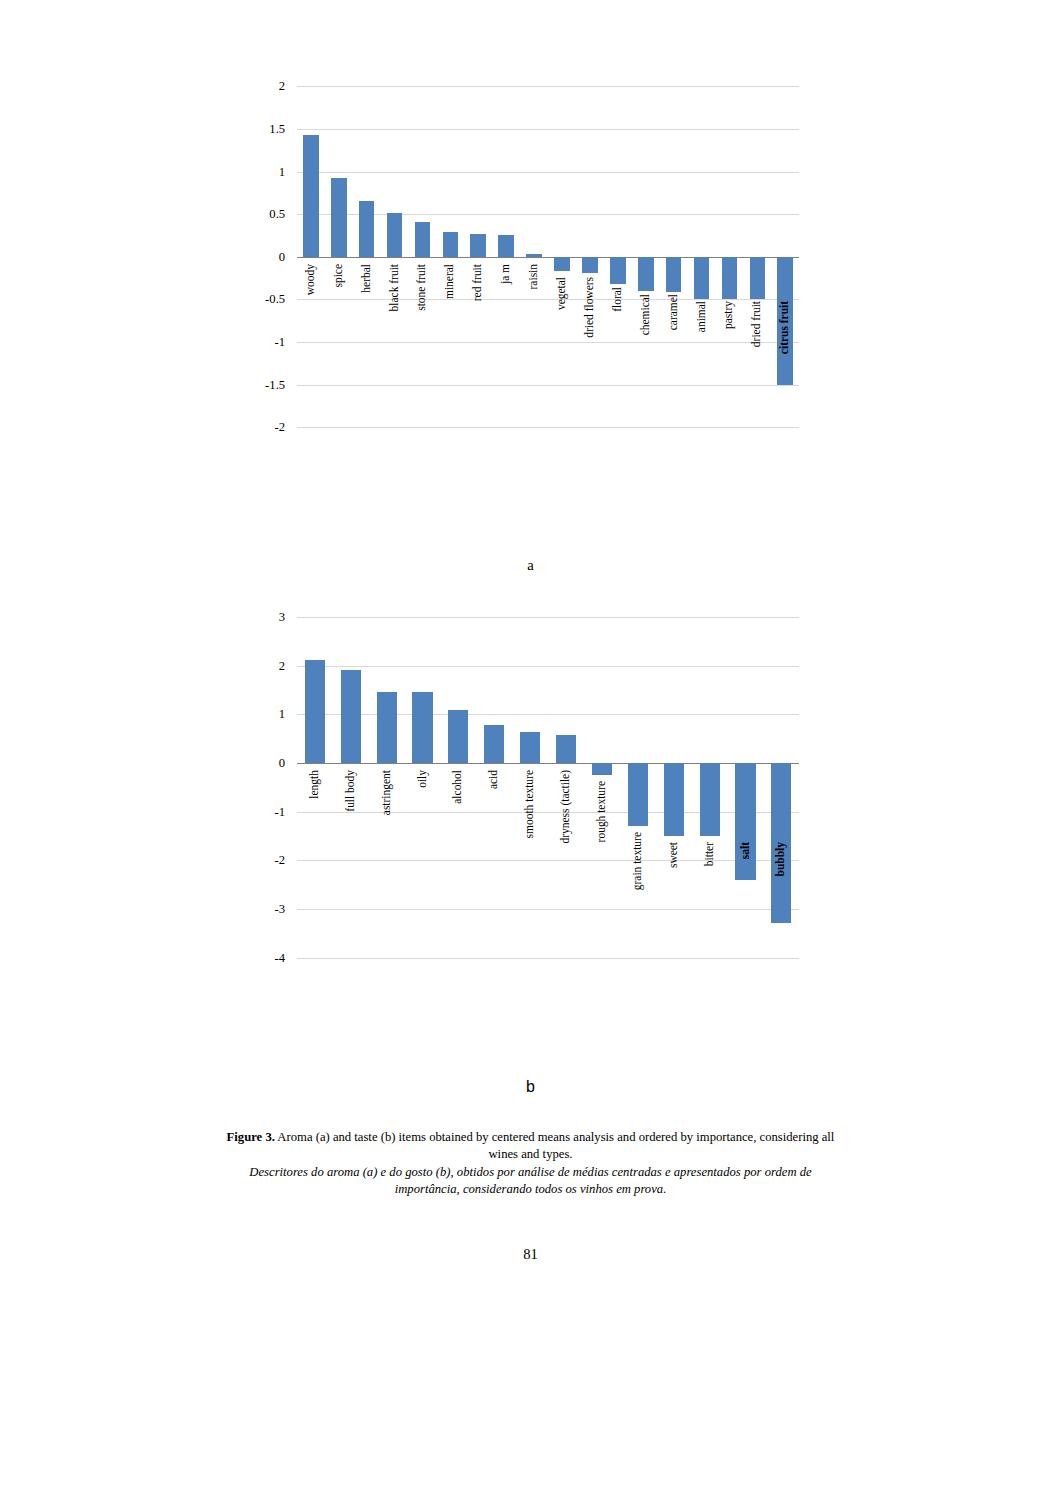2 1.5 1 0.5 0 -0.5 -1 -1.5 -2
woody
spice
herbal
black fruit
stone fruit
mineral
red fruit
ja m
raisin
vegetal
dried flowers
floral
chemical
caramel
animal
pastry
dried fruit
citrus fruit
a
3 2 1 0 -1 -2 -3 -4
length
full body
astringent
oily
alcohol
acid
smooth texture
dryness (tactile)
rough texture
grain texture
sweet
bitter
salt
bubbly
b
Figure 3. Aroma (a) and taste (b) items obtained by centered means analysis and ordered by importance, considering all wines and types.
Descritores do aroma (a) e do gosto (b), obtidos por análise de médias centradas e apresentados por ordem de importância, considerando todos os vinhos em prova.
81